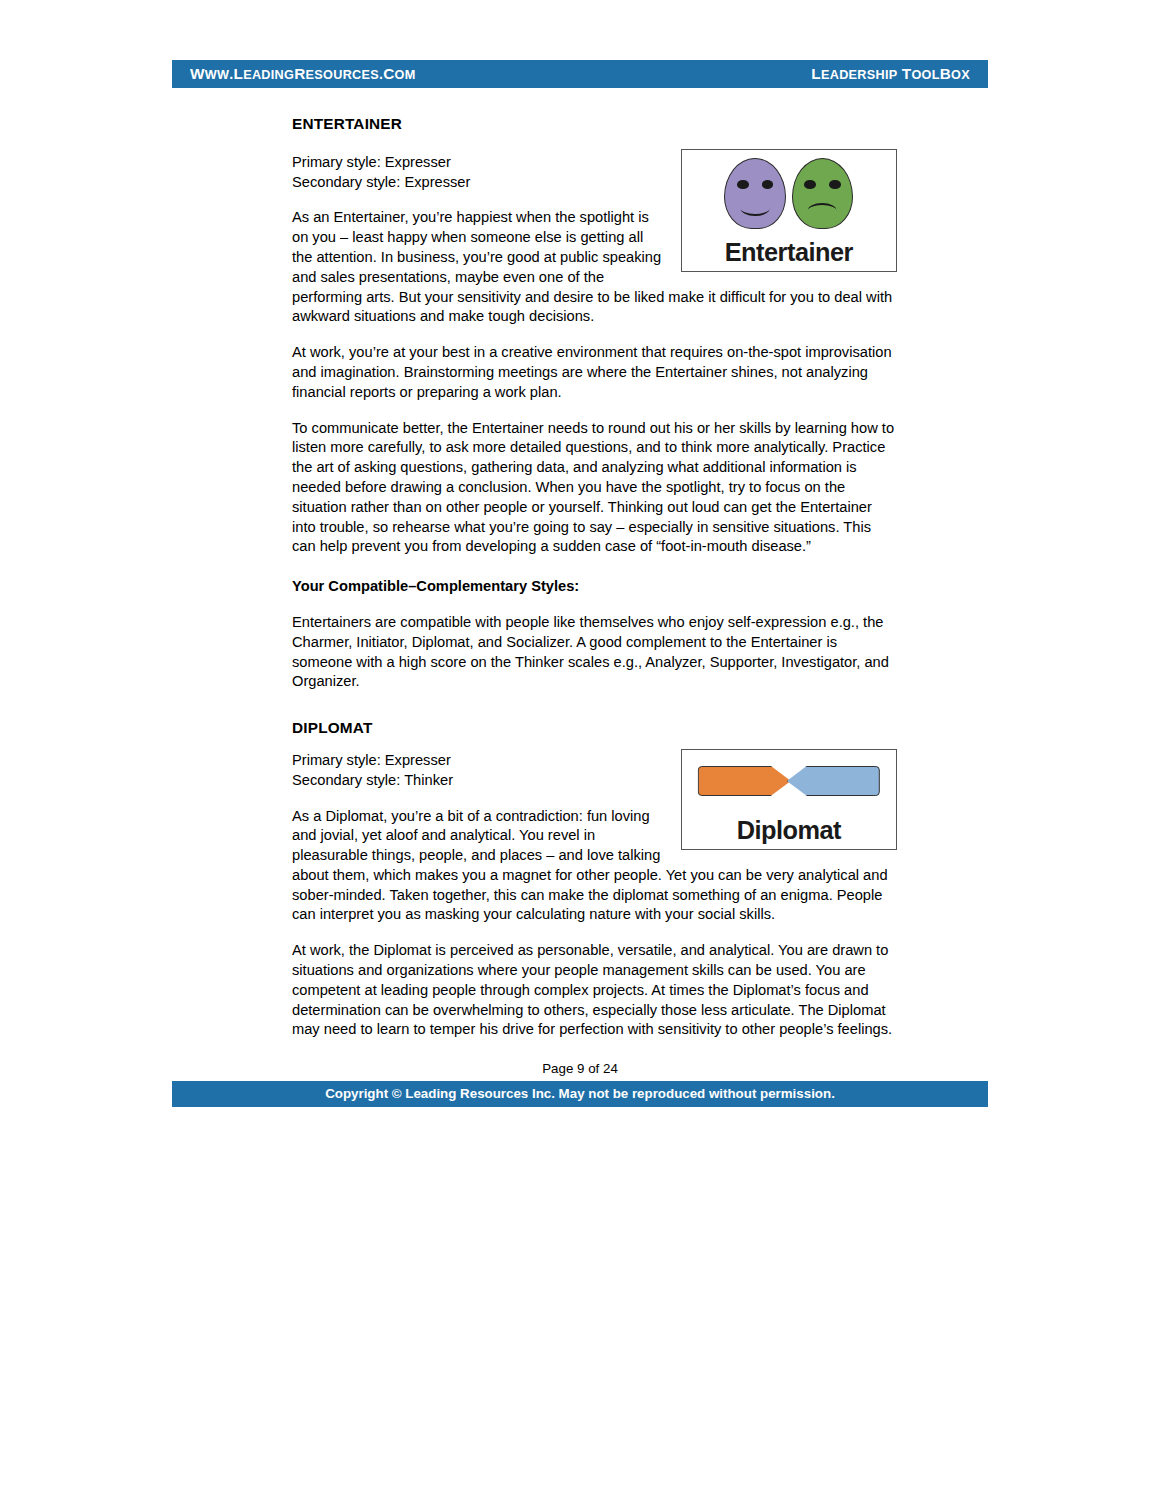WWW.LEADING RESOURCES.COM
LEADERSHIP TOOL BOX
ENTERTAINER
Entertainer
Primary style: Expresser
Secondary style: Expresser
As an Entertainer, you’re happiest when the spotlight is on you – least happy when someone else is getting all the attention. In business, you’re good at public speaking and sales presentations, maybe even one of the performing arts. But your sensitivity and desire to be liked make it difficult for you to deal with awkward situations and make tough decisions.
At work, you’re at your best in a creative environment that requires on-the-spot improvisation and imagination. Brainstorming meetings are where the Entertainer shines, not analyzing financial reports or preparing a work plan.
To communicate better, the Entertainer needs to round out his or her skills by learning how to listen more carefully, to ask more detailed questions, and to think more analytically. Practice the art of asking questions, gathering data, and analyzing what additional information is needed before drawing a conclusion. When you have the spotlight, try to focus on the situation rather than on other people or yourself. Thinking out loud can get the Entertainer into trouble, so rehearse what you’re going to say – especially in sensitive situations. This can help prevent you from developing a sudden case of “foot-in-mouth disease.”
Your Compatible–Complementary Styles:
Entertainers are compatible with people like themselves who enjoy self-expression e.g., the Charmer, Initiator, Diplomat, and Socializer. A good complement to the Entertainer is someone with a high score on the Thinker scales e.g., Analyzer, Supporter, Investigator, and Organizer.
DIPLOMAT
Diplomat
Primary style: Expresser
Secondary style: Thinker
As a Diplomat, you’re a bit of a contradiction: fun loving and jovial, yet aloof and analytical. You revel in pleasurable things, people, and places – and love talking about them, which makes you a magnet for other people. Yet you can be very analytical and sober-minded. Taken together, this can make the diplomat something of an enigma. People can interpret you as masking your calculating nature with your social skills.
At work, the Diplomat is perceived as personable, versatile, and analytical. You are drawn to situations and organizations where your people management skills can be used. You are competent at leading people through complex projects. At times the Diplomat’s focus and determination can be overwhelming to others, especially those less articulate. The Diplomat may need to learn to temper his drive for perfection with sensitivity to other people’s feelings.
Page 9 of 24
Copyright © Leading Resources Inc. May not be reproduced without permission.